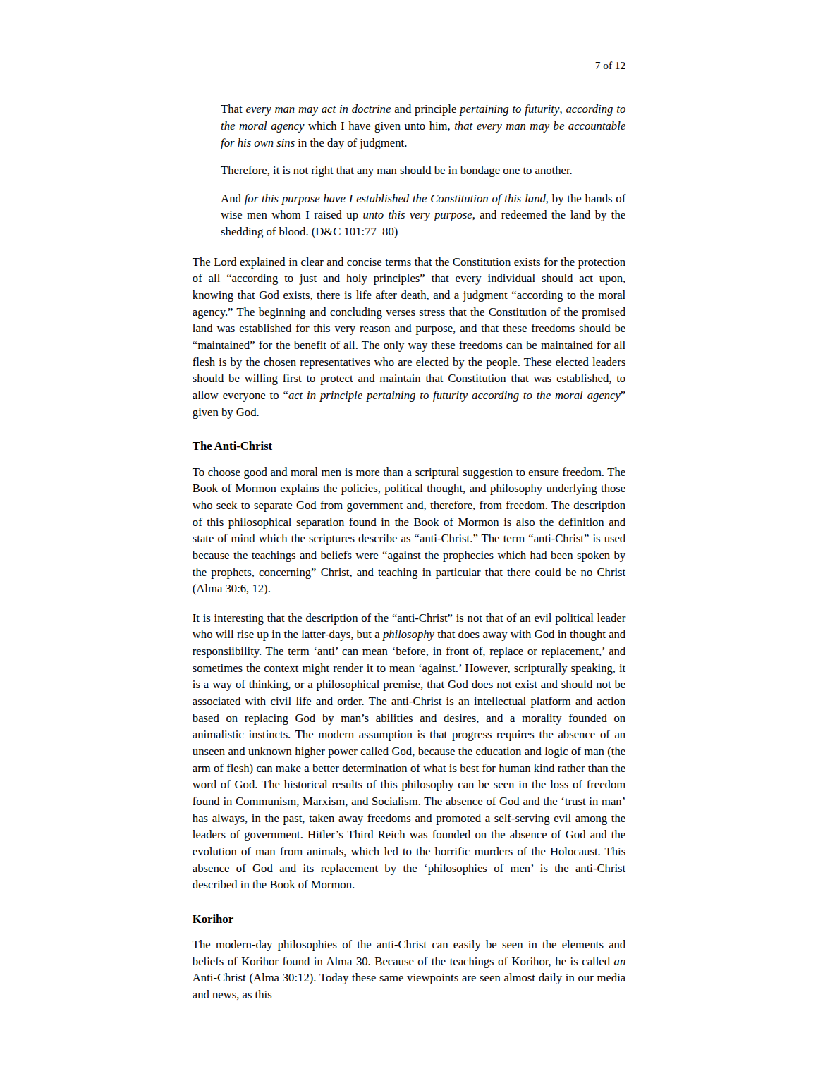7 of 12
That every man may act in doctrine and principle pertaining to futurity, according to the moral agency which I have given unto him, that every man may be accountable for his own sins in the day of judgment.
Therefore, it is not right that any man should be in bondage one to another.
And for this purpose have I established the Constitution of this land, by the hands of wise men whom I raised up unto this very purpose, and redeemed the land by the shedding of blood. (D&C 101:77–80)
The Lord explained in clear and concise terms that the Constitution exists for the protection of all “according to just and holy principles” that every individual should act upon, knowing that God exists, there is life after death, and a judgment “according to the moral agency.” The beginning and concluding verses stress that the Constitution of the promised land was established for this very reason and purpose, and that these freedoms should be “maintained” for the benefit of all. The only way these freedoms can be maintained for all flesh is by the chosen representatives who are elected by the people. These elected leaders should be willing first to protect and maintain that Constitution that was established, to allow everyone to “act in principle pertaining to futurity according to the moral agency” given by God.
The Anti-Christ
To choose good and moral men is more than a scriptural suggestion to ensure freedom. The Book of Mormon explains the policies, political thought, and philosophy underlying those who seek to separate God from government and, therefore, from freedom. The description of this philosophical separation found in the Book of Mormon is also the definition and state of mind which the scriptures describe as “anti-Christ.” The term “anti-Christ” is used because the teachings and beliefs were “against the prophecies which had been spoken by the prophets, concerning” Christ, and teaching in particular that there could be no Christ (Alma 30:6, 12).
It is interesting that the description of the “anti-Christ” is not that of an evil political leader who will rise up in the latter-days, but a philosophy that does away with God in thought and responsiibility. The term ‘anti’ can mean ‘before, in front of, replace or replacement,’ and sometimes the context might render it to mean ‘against.’ However, scripturally speaking, it is a way of thinking, or a philosophical premise, that God does not exist and should not be associated with civil life and order. The anti-Christ is an intellectual platform and action based on replacing God by man’s abilities and desires, and a morality founded on animalistic instincts. The modern assumption is that progress requires the absence of an unseen and unknown higher power called God, because the education and logic of man (the arm of flesh) can make a better determination of what is best for human kind rather than the word of God. The historical results of this philosophy can be seen in the loss of freedom found in Communism, Marxism, and Socialism. The absence of God and the ‘trust in man’ has always, in the past, taken away freedoms and promoted a self-serving evil among the leaders of government. Hitler’s Third Reich was founded on the absence of God and the evolution of man from animals, which led to the horrific murders of the Holocaust. This absence of God and its replacement by the ‘philosophies of men’ is the anti-Christ described in the Book of Mormon.
Korihor
The modern-day philosophies of the anti-Christ can easily be seen in the elements and beliefs of Korihor found in Alma 30. Because of the teachings of Korihor, he is called an Anti-Christ (Alma 30:12). Today these same viewpoints are seen almost daily in our media and news, as this